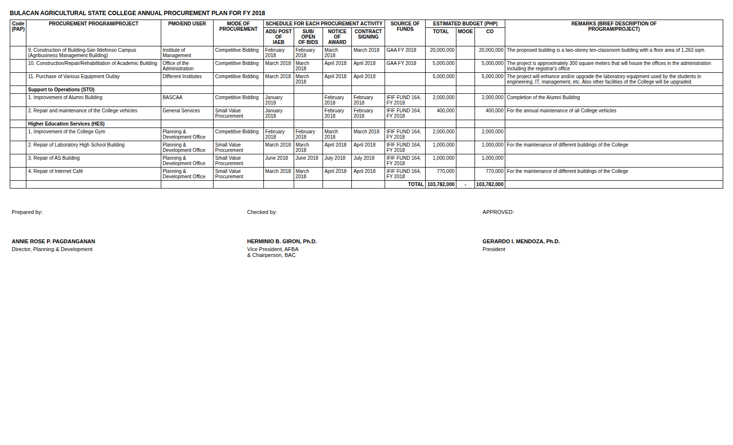BULACAN AGRICULTURAL STATE COLLEGE ANNUAL PROCUREMENT PLAN FOR FY 2018
| Code (PAP) | PROCUREMENT PROGRAM/PROJECT | PMO/END USER | MODE OF PROCUREMENT | SCHEDULE FOR EACH PROCUREMENT ACTIVITY | SOURCE OF FUNDS | ESTIMATED BUDGET (PHP) | REMARKS (BRIEF DESCRIPTION OF PROGRAM/PROJECT) |
| --- | --- | --- | --- | --- | --- | --- | --- |
| ADS/ POST OF IAEB | SUB/ OPEN OF BIDS | NOTICE OF AWARD | CONTRACT SIGNING | TOTAL | MOOE | CO |
| | 9. Construction of Building-San Ildefonso Campus (Agribusiness Management Building) | Institute of Management | Competitive Bidding | February 2018 | February 2018 | March 2018 | March 2018 | GAA FY 2018 | 20,000,000 | | 20,000,000 | The proposed building is a two-storey ten-classroom building with a floor area of 1,263 sqm. |
| | 10. Construction/Repair/Rehabilitation of Academic Building | Office of the Administration | Competitive Bidding | March 2018 | March 2018 | April 2018 | April 2018 | GAA FY 2018 | 5,000,000 | | 5,000,000 | The project is approximately 300 square meters that will house the offices in the administration including the registrar's office |
| | 11. Purchase of Various Equipment Outlay | Different Institutes | Competitive Bidding | March 2018 | March 2018 | April 2018 | April 2018 | | 5,000,000 | | 5,000,000 | The project will enhance and/or upgrade the laboratory equipment used by the students in engineering, IT, management, etc. Also other facilities of the College will be upgraded. |
| | Support to Operations (STO) | | | | | | | | | | | |
| | 1. Improvement of Alumni Building | BASCAA | Competitive Bidding | January 2018 | | February 2018 | February 2018 | IFIF FUND 164, FY 2018 | 2,000,000 | | 2,000,000 | Completion of the Alumni Building |
| | 2. Repair and maintenance of the College vehicles | General Services | Small Value Procurement | January 2018 | | February 2018 | February 2018 | IFIF FUND 164, FY 2018 | 400,000 | | 400,000 | For the annual maintenance of all College vehicles |
| | Higher Education Services (HES) | | | | | | | | | | | |
| | 1. Improvement of the College Gym | Planning & Development Office | Competitive Bidding | February 2018 | February 2018 | March 2018 | March 2018 | IFIF FUND 164, FY 2018 | 2,000,000 | | 2,000,000 | |
| | 2. Repair of Laboratory High School Building | Planning & Development Office | Small Value Procurement | March 2018 | March 2018 | April 2018 | April 2018 | IFIF FUND 164, FY 2018 | 1,000,000 | | 1,000,000 | For the maintenance of different buildings of the College |
| | 3. Repair of AS Building | Planning & Development Office | Small Value Procurement | June 2018 | June 2018 | July 2018 | July 2018 | IFIF FUND 164, FY 2018 | 1,000,000 | | 1,000,000 | |
| | 4. Repair of Internet Café | Planning & Development Office | Small Value Procurement | March 2018 | March 2018 | April 2018 | April 2018 | IFIF FUND 164, FY 2018 | 770,000 | | 770,000 | For the maintenance of different buildings of the College |
| | | | | | | | | TOTAL | 103,782,000 | - | 103,782,000 | |
| Prepared by: | Checked by: | APPROVED: |
| ANNIE ROSE P. PAGDANGANAN | HERMINIO B. GIRON, Ph.D. | GERARDO I. MENDOZA, Ph.D. |
| Director, Planning & Development | Vice President, AFBA & Chairperson, BAC | President |